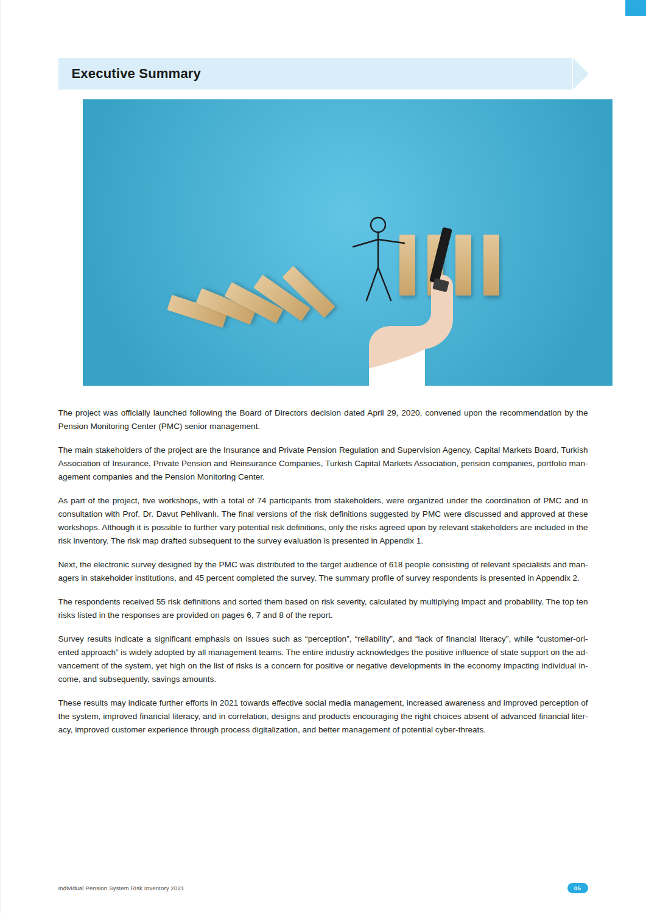Executive Summary
The project was officially launched following the Board of Directors decision dated April 29, 2020, convened upon the recommendation by the Pension Monitoring Center (PMC) senior management.
The main stakeholders of the project are the Insurance and Private Pension Regulation and Supervision Agency, Capital Markets Board, Turkish Association of Insurance, Private Pension and Reinsurance Companies, Turkish Capital Markets Association, pension companies, portfolio management companies and the Pension Monitoring Center.
As part of the project, five workshops, with a total of 74 participants from stakeholders, were organized under the coordination of PMC and in consultation with Prof. Dr. Davut Pehlivanlı. The final versions of the risk definitions suggested by PMC were discussed and approved at these workshops. Although it is possible to further vary potential risk definitions, only the risks agreed upon by relevant stakeholders are included in the risk inventory. The risk map drafted subsequent to the survey evaluation is presented in Appendix 1.
Next, the electronic survey designed by the PMC was distributed to the target audience of 618 people consisting of relevant specialists and managers in stakeholder institutions, and 45 percent completed the survey. The summary profile of survey respondents is presented in Appendix 2.
The respondents received 55 risk definitions and sorted them based on risk severity, calculated by multiplying impact and probability. The top ten risks listed in the responses are provided on pages 6, 7 and 8 of the report.
Survey results indicate a significant emphasis on issues such as “perception”, “reliability”, and “lack of financial literacy”, while “customer-oriented approach” is widely adopted by all management teams. The entire industry acknowledges the positive influence of state support on the advancement of the system, yet high on the list of risks is a concern for positive or negative developments in the economy impacting individual income, and subsequently, savings amounts.
These results may indicate further efforts in 2021 towards effective social media management, increased awareness and improved perception of the system, improved financial literacy, and in correlation, designs and products encouraging the right choices absent of advanced financial literacy, improved customer experience through process digitalization, and better management of potential cyber-threats.
Individual Pension System Risk Inventory 2021 05